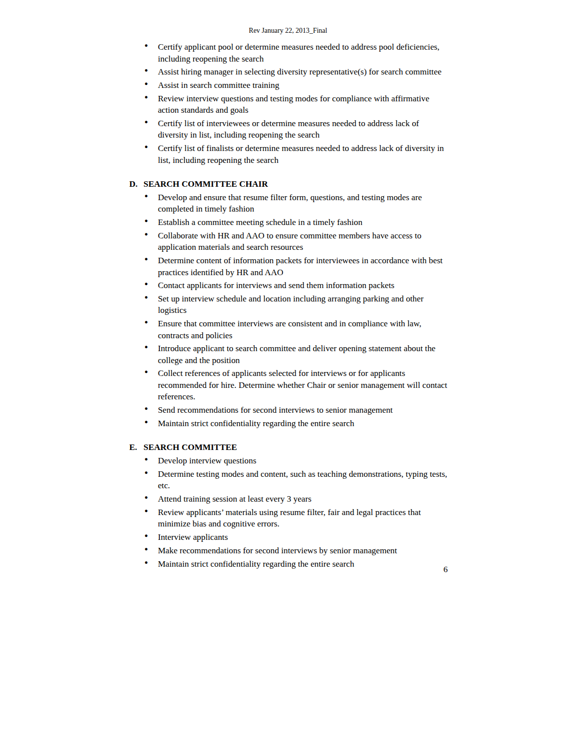Rev January 22, 2013_Final
Certify applicant pool or determine measures needed to address pool deficiencies, including reopening the search
Assist hiring manager in selecting diversity representative(s) for search committee
Assist in search committee training
Review interview questions and testing modes for compliance with affirmative action standards and goals
Certify list of interviewees or determine measures needed to address lack of diversity in list, including reopening the search
Certify list of finalists or determine measures needed to address lack of diversity in list, including reopening the search
D. SEARCH COMMITTEE CHAIR
Develop and ensure that resume filter form, questions, and testing modes are completed in timely fashion
Establish a committee meeting schedule in a timely fashion
Collaborate with HR and AAO to ensure committee members have access to application materials and search resources
Determine content of information packets for interviewees in accordance with best practices identified by HR and AAO
Contact applicants for interviews and send them information packets
Set up interview schedule and location including arranging parking and other logistics
Ensure that committee interviews are consistent and in compliance with law, contracts and policies
Introduce applicant to search committee and deliver opening statement about the college and the position
Collect references of applicants selected for interviews or for applicants recommended for hire. Determine whether Chair or senior management will contact references.
Send recommendations for second interviews to senior management
Maintain strict confidentiality regarding the entire search
E. SEARCH COMMITTEE
Develop interview questions
Determine testing modes and content, such as teaching demonstrations, typing tests, etc.
Attend training session at least every 3 years
Review applicants’ materials using resume filter, fair and legal practices that minimize bias and cognitive errors.
Interview applicants
Make recommendations for second interviews by senior management
Maintain strict confidentiality regarding the entire search
6